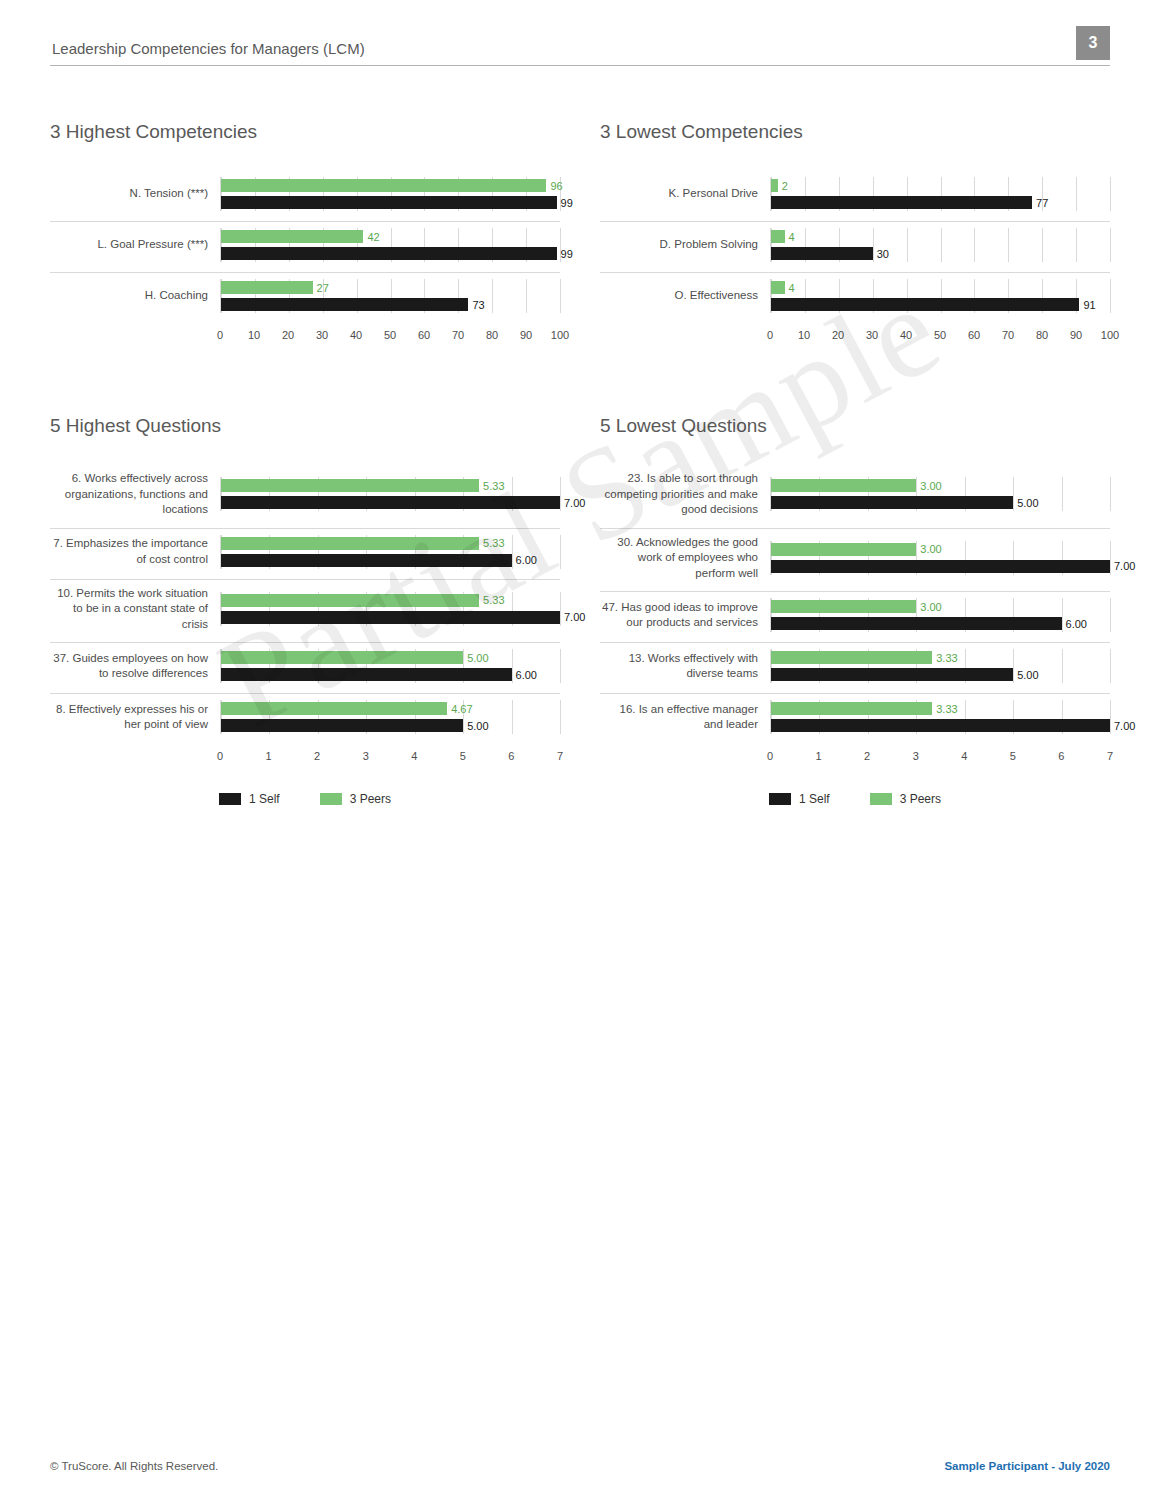Leadership Competencies for Managers (LCM)
3
Partial Sample
3 Highest Competencies
N. Tension (***)
96
99
L. Goal Pressure (***)
42
99
H. Coaching
27
73
0 10 20 30 40 50 60 70 80 90 100
3 Lowest Competencies
K. Personal Drive
2
77
D. Problem Solving
4
30
O. Effectiveness
4
91
0 10 20 30 40 50 60 70 80 90 100
5 Highest Questions
6. Works effectively across organizations, functions and locations
5.33
7.00
7. Emphasizes the importance of cost control
5.33
6.00
10. Permits the work situation to be in a constant state of crisis
5.33
7.00
37. Guides employees on how to resolve differences
5.00
6.00
8. Effectively expresses his or her point of view
4.67
5.00
0 1 2 3 4 5 6 7
1 Self
3 Peers
5 Lowest Questions
23. Is able to sort through competing priorities and make good decisions
3.00
5.00
30. Acknowledges the good work of employees who perform well
3.00
7.00
47. Has good ideas to improve our products and services
3.00
6.00
13. Works effectively with diverse teams
3.33
5.00
16. Is an effective manager and leader
3.33
7.00
0 1 2 3 4 5 6 7
1 Self
3 Peers
© TruScore. All Rights Reserved.
Sample Participant - July 2020